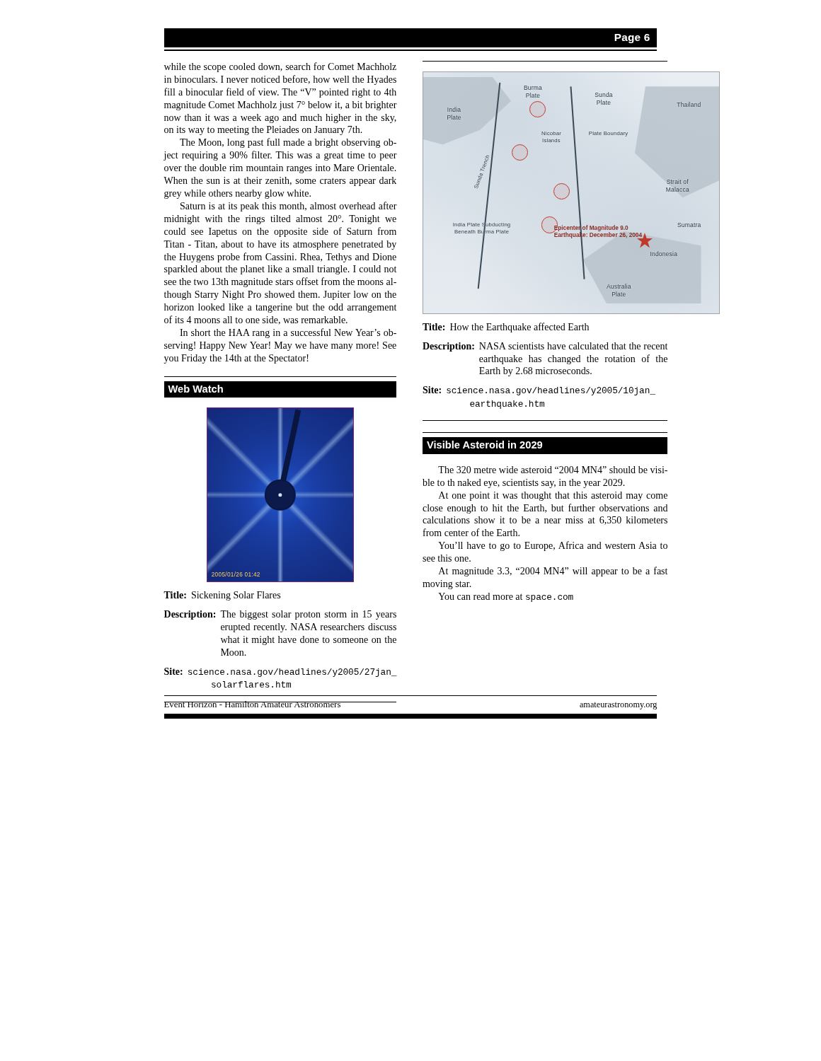Page 6
while the scope cooled down, search for Comet Machholz in binoculars. I never noticed before, how well the Hyades fill a binocular field of view. The “V” pointed right to 4th magnitude Comet Machholz just 7° below it, a bit brighter now than it was a week ago and much higher in the sky, on its way to meeting the Pleiades on January 7th.
The Moon, long past full made a bright observing object requiring a 90% filter. This was a great time to peer over the double rim mountain ranges into Mare Orientale. When the sun is at their zenith, some craters appear dark grey while others nearby glow white.
Saturn is at its peak this month, almost overhead after midnight with the rings tilted almost 20°. Tonight we could see Iapetus on the opposite side of Saturn from Titan - Titan, about to have its atmosphere penetrated by the Huygens probe from Cassini. Rhea, Tethys and Dione sparkled about the planet like a small triangle. I could not see the two 13th magnitude stars offset from the moons although Starry Night Pro showed them. Jupiter low on the horizon looked like a tangerine but the odd arrangement of its 4 moons all to one side, was remarkable.
In short the HAA rang in a successful New Year’s observing! Happy New Year! May we have many more! See you Friday the 14th at the Spectator!
Web Watch
2005/01/26 01:42
Title:
Sickening Solar Flares
Description:
The biggest solar proton storm in 15 years erupted recently. NASA researchers discuss what it might have done to someone on the Moon.
Site:
science.nasa.gov/headlines/y2005/27jan_
solarflares.htm
India
Plate
Burma
Plate
Sunda
Plate
Thailand
Nicobar
Islands
Plate Boundary
Sunda Trench
India Plate Subducting
Beneath Burma Plate
Strait of
Malacca
Sumatra
Indonesia
Australia
Plate
Epicenter of Magnitude 9.0
Earthquake: December 26, 2004
★
Title:
How the Earthquake affected Earth
Description:
NASA scientists have calculated that the recent earthquake has changed the rotation of the Earth by 2.68 microseconds.
Site:
science.nasa.gov/headlines/y2005/10jan_
earthquake.htm
Visible Asteroid in 2029
The 320 metre wide asteroid “2004 MN4” should be visible to th naked eye, scientists say, in the year 2029.
At one point it was thought that this asteroid may come close enough to hit the Earth, but further observations and calculations show it to be a near miss at 6,350 kilometers from center of the Earth.
You’ll have to go to Europe, Africa and western Asia to see this one.
At magnitude 3.3, “2004 MN4” will appear to be a fast moving star.
You can read more at space.com
Event Horizon - Hamilton Amateur Astronomers
amateurastronomy.org